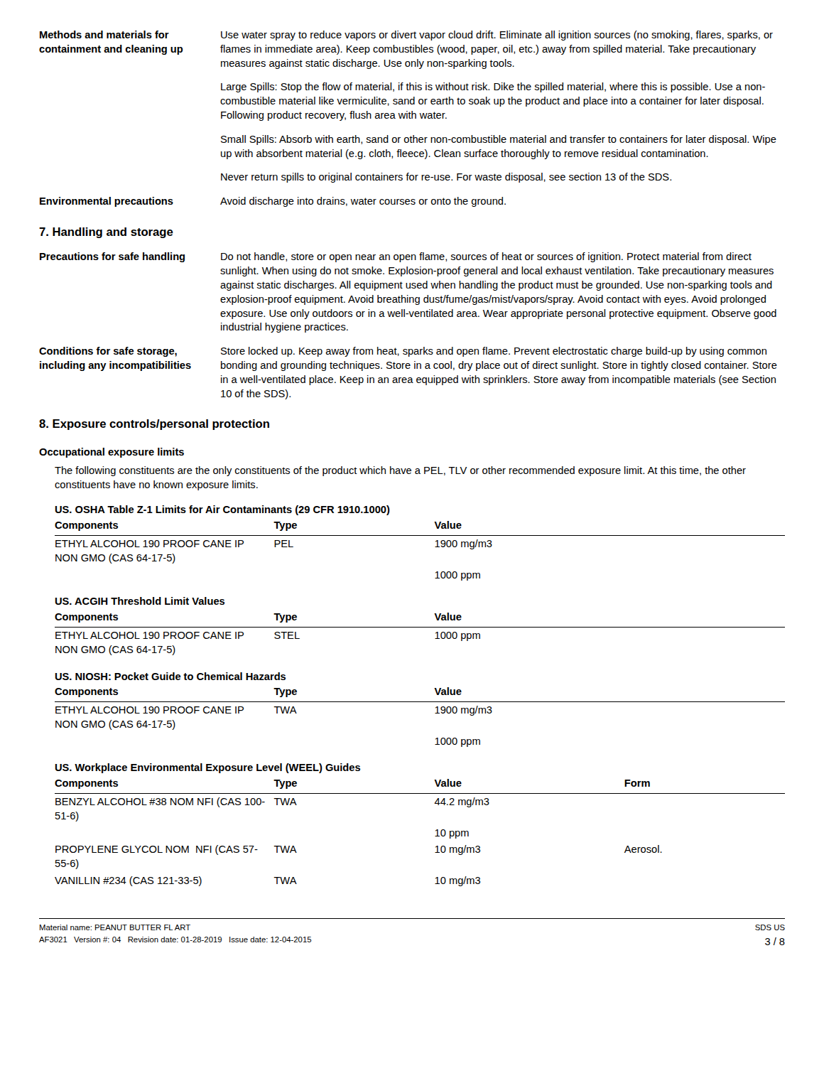Methods and materials for containment and cleaning up
Use water spray to reduce vapors or divert vapor cloud drift. Eliminate all ignition sources (no smoking, flares, sparks, or flames in immediate area). Keep combustibles (wood, paper, oil, etc.) away from spilled material. Take precautionary measures against static discharge. Use only non-sparking tools.
Large Spills: Stop the flow of material, if this is without risk. Dike the spilled material, where this is possible. Use a non-combustible material like vermiculite, sand or earth to soak up the product and place into a container for later disposal. Following product recovery, flush area with water.
Small Spills: Absorb with earth, sand or other non-combustible material and transfer to containers for later disposal. Wipe up with absorbent material (e.g. cloth, fleece). Clean surface thoroughly to remove residual contamination.
Never return spills to original containers for re-use. For waste disposal, see section 13 of the SDS.
Environmental precautions
Avoid discharge into drains, water courses or onto the ground.
7. Handling and storage
Precautions for safe handling
Do not handle, store or open near an open flame, sources of heat or sources of ignition. Protect material from direct sunlight. When using do not smoke. Explosion-proof general and local exhaust ventilation. Take precautionary measures against static discharges. All equipment used when handling the product must be grounded. Use non-sparking tools and explosion-proof equipment. Avoid breathing dust/fume/gas/mist/vapors/spray. Avoid contact with eyes. Avoid prolonged exposure. Use only outdoors or in a well-ventilated area. Wear appropriate personal protective equipment. Observe good industrial hygiene practices.
Conditions for safe storage, including any incompatibilities
Store locked up. Keep away from heat, sparks and open flame. Prevent electrostatic charge build-up by using common bonding and grounding techniques. Store in a cool, dry place out of direct sunlight. Store in tightly closed container. Store in a well-ventilated place. Keep in an area equipped with sprinklers. Store away from incompatible materials (see Section 10 of the SDS).
8. Exposure controls/personal protection
Occupational exposure limits
The following constituents are the only constituents of the product which have a PEL, TLV or other recommended exposure limit. At this time, the other constituents have no known exposure limits.
US. OSHA Table Z-1 Limits for Air Contaminants (29 CFR 1910.1000)
| Components | Type | Value | |
| --- | --- | --- | --- |
| ETHYL ALCOHOL 190 PROOF CANE IP NON GMO (CAS 64-17-5) | PEL | 1900 mg/m3 | |
| | | 1000 ppm | |
US. ACGIH Threshold Limit Values
| Components | Type | Value | |
| --- | --- | --- | --- |
| ETHYL ALCOHOL 190 PROOF CANE IP NON GMO (CAS 64-17-5) | STEL | 1000 ppm | |
US. NIOSH: Pocket Guide to Chemical Hazards
| Components | Type | Value | |
| --- | --- | --- | --- |
| ETHYL ALCOHOL 190 PROOF CANE IP NON GMO (CAS 64-17-5) | TWA | 1900 mg/m3 | |
| | | 1000 ppm | |
US. Workplace Environmental Exposure Level (WEEL) Guides
| Components | Type | Value | Form |
| --- | --- | --- | --- |
| BENZYL ALCOHOL #38 NOM NFI (CAS 100-51-6) | TWA | 44.2 mg/m3 | |
| | | 10 ppm | |
| PROPYLENE GLYCOL NOM NFI (CAS 57-55-6) | TWA | 10 mg/m3 | Aerosol. |
| VANILLIN #234 (CAS 121-33-5) | TWA | 10 mg/m3 | |
Material name: PEANUT BUTTER FL ART
AF3021 Version #: 04 Revision date: 01-28-2019 Issue date: 12-04-2015
SDS US
3 / 8